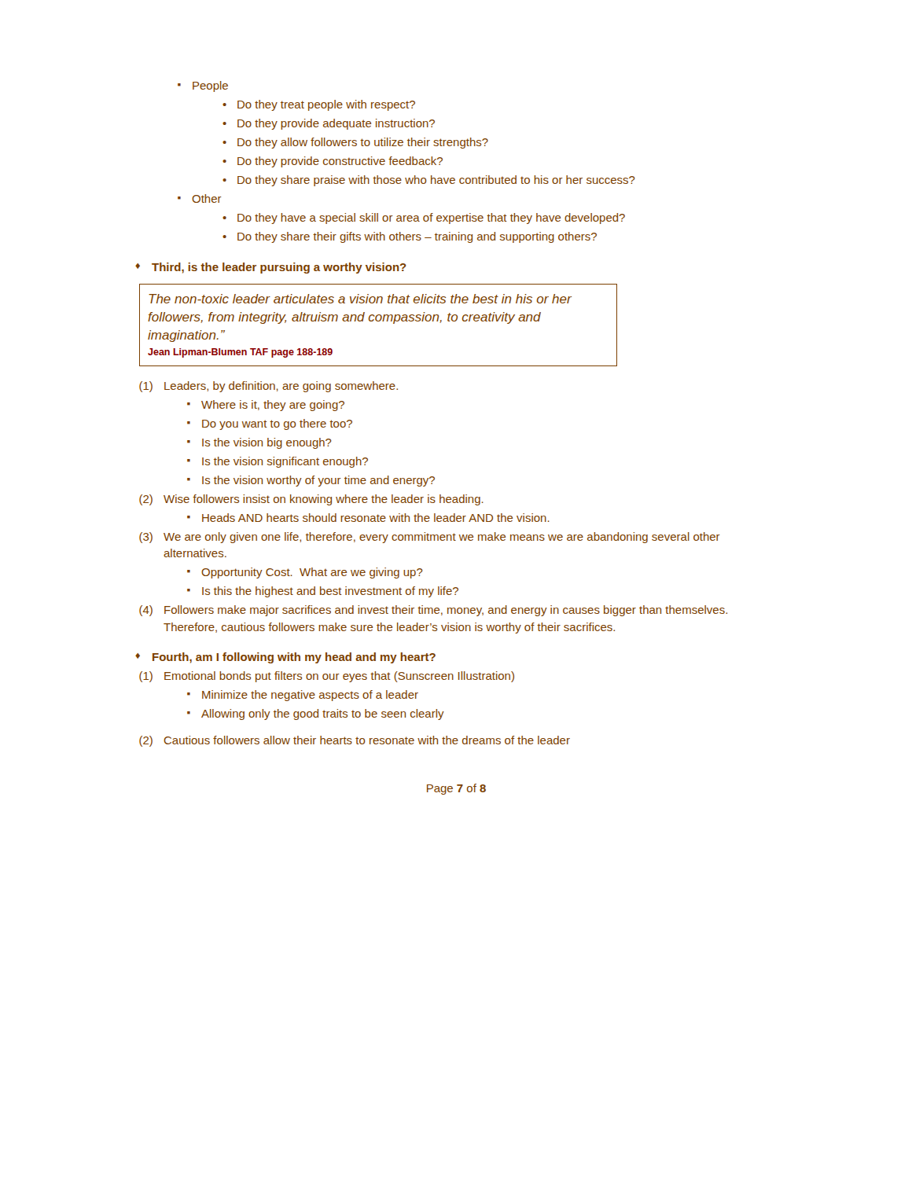People
Do they treat people with respect?
Do they provide adequate instruction?
Do they allow followers to utilize their strengths?
Do they provide constructive feedback?
Do they share praise with those who have contributed to his or her success?
Other
Do they have a special skill or area of expertise that they have developed?
Do they share their gifts with others – training and supporting others?
Third, is the leader pursuing a worthy vision?
The non-toxic leader articulates a vision that elicits the best in his or her followers, from integrity, altruism and compassion, to creativity and imagination.”
Jean Lipman-Blumen TAF page 188-189
(1) Leaders, by definition, are going somewhere.
Where is it, they are going?
Do you want to go there too?
Is the vision big enough?
Is the vision significant enough?
Is the vision worthy of your time and energy?
(2) Wise followers insist on knowing where the leader is heading.
Heads AND hearts should resonate with the leader AND the vision.
(3) We are only given one life, therefore, every commitment we make means we are abandoning several other alternatives.
Opportunity Cost. What are we giving up?
Is this the highest and best investment of my life?
(4) Followers make major sacrifices and invest their time, money, and energy in causes bigger than themselves. Therefore, cautious followers make sure the leader’s vision is worthy of their sacrifices.
Fourth, am I following with my head and my heart?
(1) Emotional bonds put filters on our eyes that (Sunscreen Illustration)
Minimize the negative aspects of a leader
Allowing only the good traits to be seen clearly
(2) Cautious followers allow their hearts to resonate with the dreams of the leader
Page 7 of 8